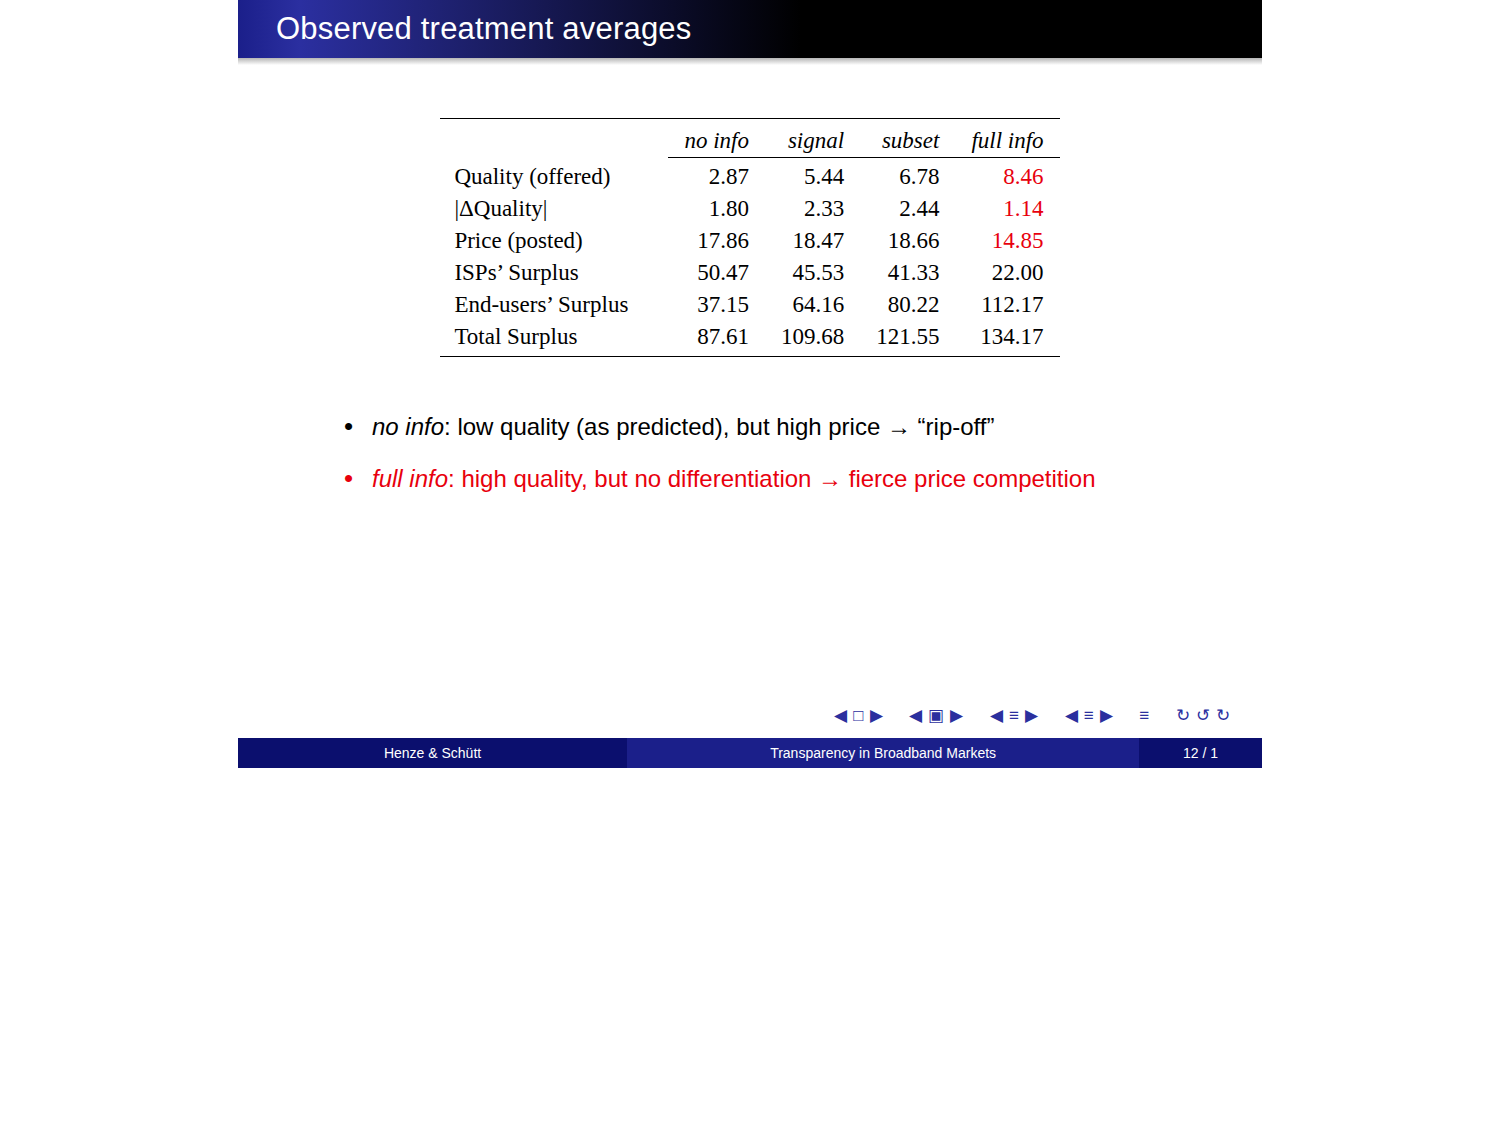Observed treatment averages
| | no info | signal | subset | full info |
| --- | --- | --- | --- | --- |
| Quality (offered) | 2.87 | 5.44 | 6.78 | 8.46 |
| /ΔQuality/ | 1.80 | 2.33 | 2.44 | 1.14 |
| Price (posted) | 17.86 | 18.47 | 18.66 | 14.85 |
| ISPs’ Surplus | 50.47 | 45.53 | 41.33 | 22.00 |
| End-users’ Surplus | 37.15 | 64.16 | 80.22 | 112.17 |
| Total Surplus | 87.61 | 109.68 | 121.55 | 134.17 |
no info: low quality (as predicted), but high price → “rip-off”
full info: high quality, but no differentiation → fierce price competition
◀□▶ ◀▣▶ ◀≡▶ ◀≡▶ ≡ ↻↺↻
Henze & Schütt
Transparency in Broadband Markets
12 / 1